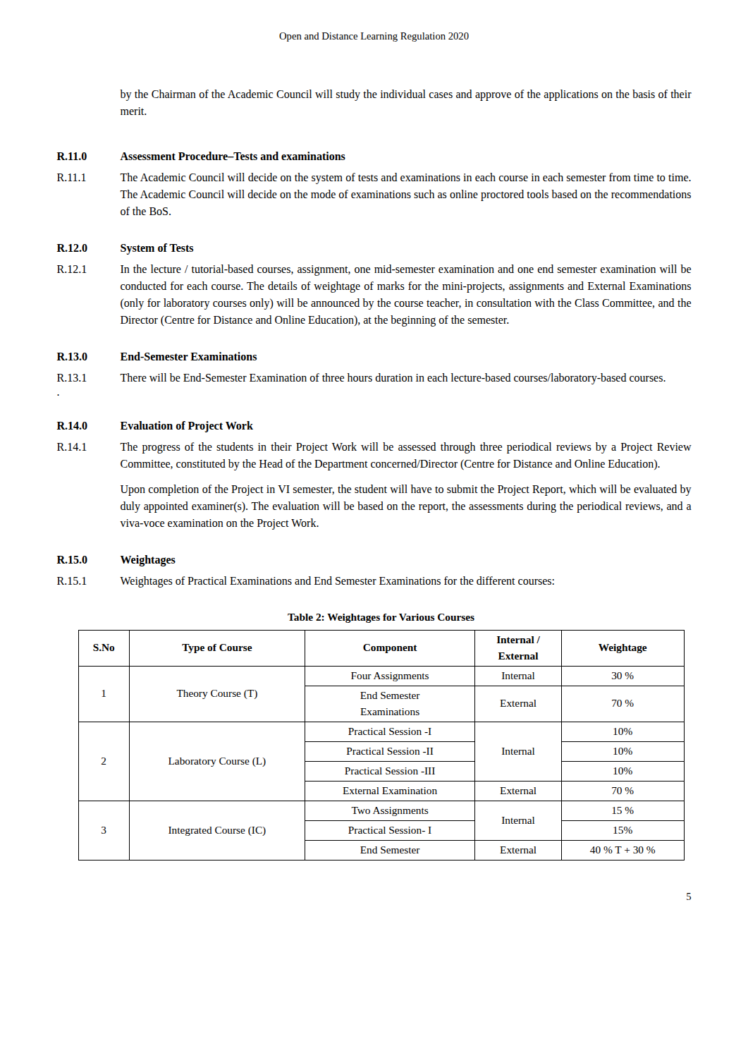Open and Distance Learning Regulation 2020
by the Chairman of the Academic Council will study the individual cases and approve of the applications on the basis of their merit.
R.11.0 Assessment Procedure–Tests and examinations
R.11.1 The Academic Council will decide on the system of tests and examinations in each course in each semester from time to time. The Academic Council will decide on the mode of examinations such as online proctored tools based on the recommendations of the BoS.
R.12.0 System of Tests
R.12.1 In the lecture / tutorial-based courses, assignment, one mid-semester examination and one end semester examination will be conducted for each course. The details of weightage of marks for the mini-projects, assignments and External Examinations (only for laboratory courses only) will be announced by the course teacher, in consultation with the Class Committee, and the Director (Centre for Distance and Online Education), at the beginning of the semester.
R.13.0 End-Semester Examinations
R.13.1 There will be End-Semester Examination of three hours duration in each lecture-based courses/laboratory-based courses.
.
R.14.0 Evaluation of Project Work
R.14.1
The progress of the students in their Project Work will be assessed through three periodical reviews by a Project Review Committee, constituted by the Head of the Department concerned/Director (Centre for Distance and Online Education).
Upon completion of the Project in VI semester, the student will have to submit the Project Report, which will be evaluated by duly appointed examiner(s). The evaluation will be based on the report, the assessments during the periodical reviews, and a viva-voce examination on the Project Work.
R.15.0 Weightages
R.15.1 Weightages of Practical Examinations and End Semester Examinations for the different courses:
Table 2: Weightages for Various Courses
| S.No | Type of Course | Component | Internal / External | Weightage |
| --- | --- | --- | --- | --- |
| 1 | Theory Course (T) | Four Assignments | Internal | 30 % |
| End Semester Examinations | External | 70 % |
| 2 | Laboratory Course (L) | Practical Session -I | Internal | 10% |
| Practical Session -II | 10% |
| Practical Session -III | 10% |
| External Examination | External | 70 % |
| 3 | Integrated Course (IC) | Two Assignments | Internal | 15 % |
| Practical Session- I | 15% |
| End Semester | External | 40 % T + 30 % |
5